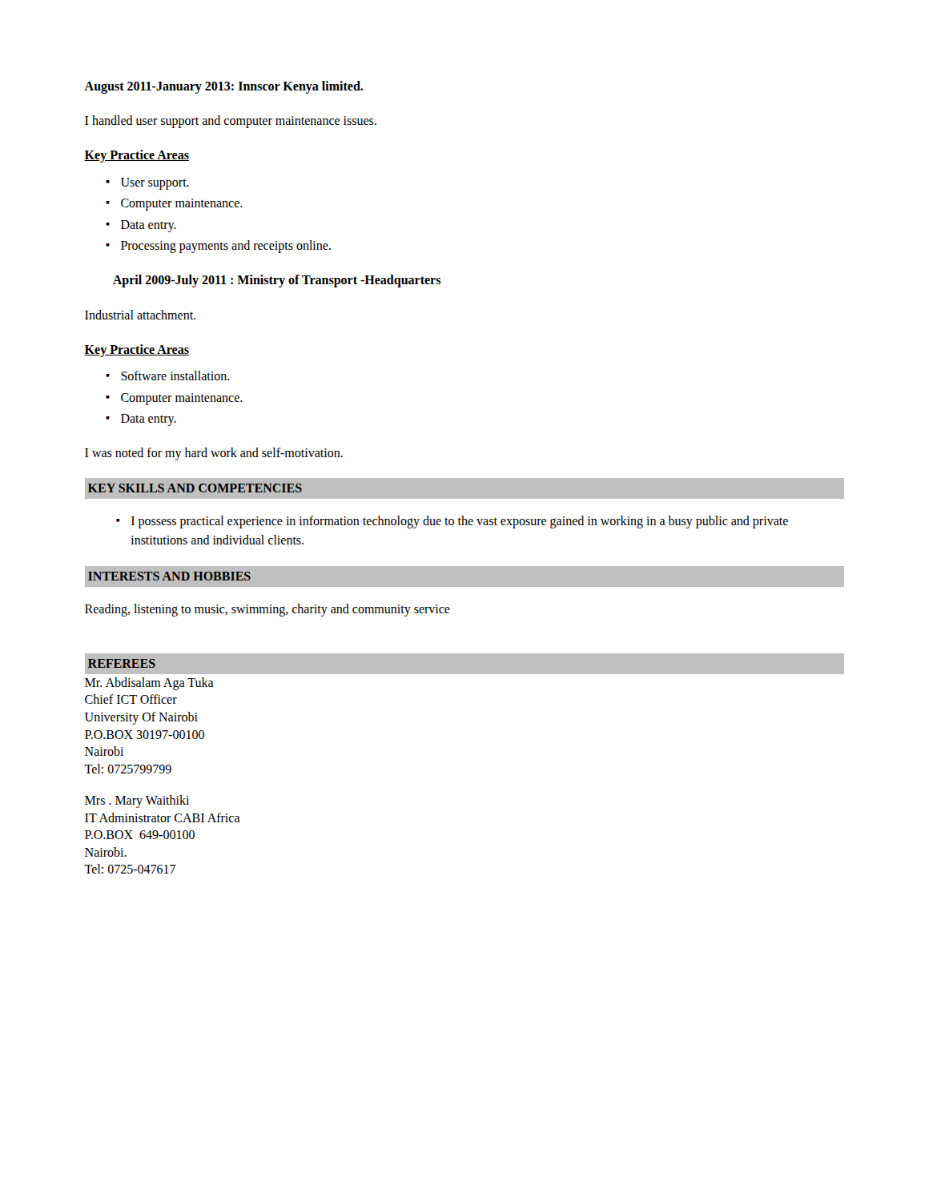August 2011-January 2013: Innscor Kenya limited.
I handled user support and computer maintenance issues.
Key Practice Areas
User support.
Computer maintenance.
Data entry.
Processing payments and receipts online.
April 2009-July 2011 : Ministry of Transport -Headquarters
Industrial attachment.
Key Practice Areas
Software installation.
Computer maintenance.
Data entry.
I was noted for my hard work and self-motivation.
KEY SKILLS AND COMPETENCIES
I possess practical experience in information technology due to the vast exposure gained in working in a busy public and private institutions and individual clients.
INTERESTS AND HOBBIES
Reading, listening to music, swimming, charity and community service
REFEREES
Mr. Abdisalam Aga Tuka
Chief ICT Officer
University Of Nairobi
P.O.BOX 30197-00100
Nairobi
Tel: 0725799799
Mrs . Mary Waithiki
IT Administrator CABI Africa
P.O.BOX 649-00100
Nairobi.
Tel: 0725-047617